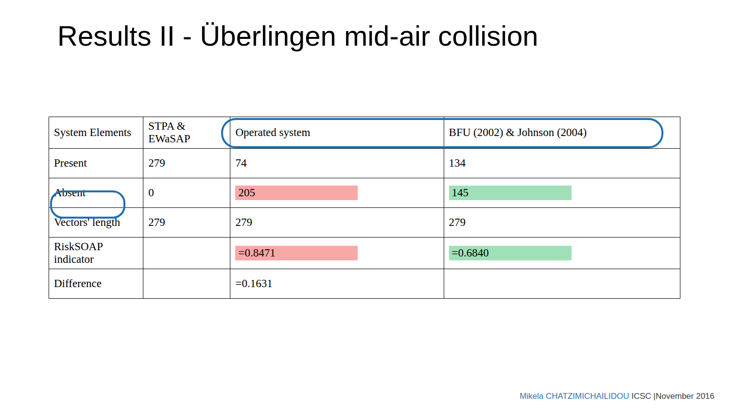Results II - Überlingen mid-air collision
| System Elements | STPA & EWaSAP | Operated system | BFU (2002) & Johnson (2004) |
| Present | 279 | 74 | 134 |
| Absent | 0 | 205 | 145 |
| Vectors' length | 279 | 279 | 279 |
| RiskSOAP indicator | | =0.8471 | =0.6840 |
| Difference | | =0.1631 | |
Mikela CHATZIMICHAILIDOU ICSC |November 2016